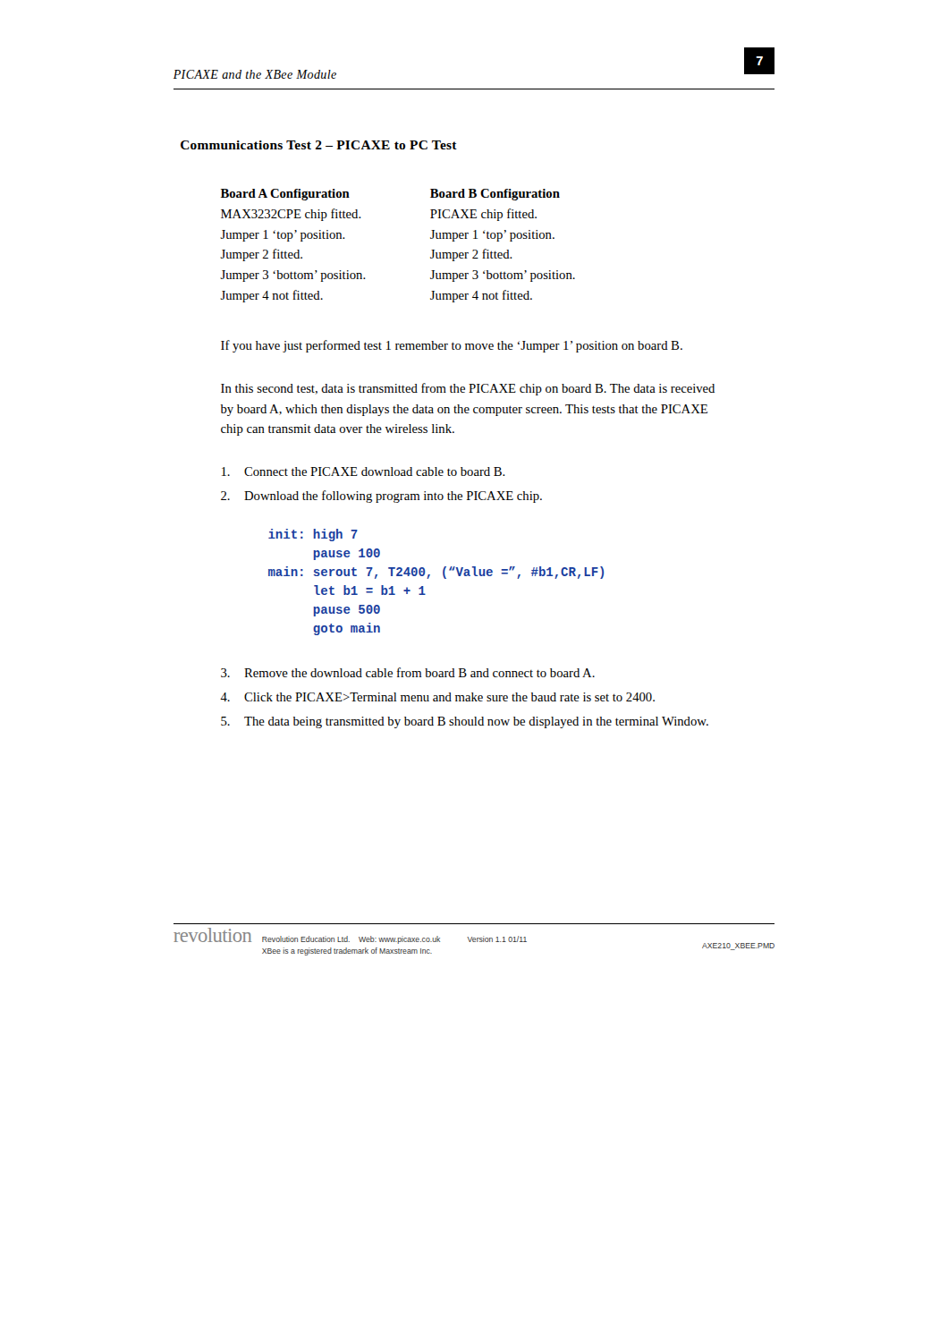PICAXE and the XBee Module
7
Communications Test 2 – PICAXE to PC Test
| Board A Configuration | Board B Configuration |
| MAX3232CPE chip fitted. | PICAXE chip fitted. |
| Jumper 1 ‘top’ position. | Jumper 1 ‘top’ position. |
| Jumper 2 fitted. | Jumper 2 fitted. |
| Jumper 3 ‘bottom’ position. | Jumper 3 ‘bottom’ position. |
| Jumper 4 not fitted. | Jumper 4 not fitted. |
If you have just performed test 1 remember to move the ‘Jumper 1’ position on board B.
In this second test, data is transmitted from the PICAXE chip on board B. The data is received by board A, which then displays the data on the computer screen. This tests that the PICAXE chip can transmit data over the wireless link.
Connect the PICAXE download cable to board B.
Download the following program into the PICAXE chip.
init: high 7
      pause 100
main: serout 7, T2400, (“Value =”, #b1,CR,LF)
      let b1 = b1 + 1
      pause 500
      goto main
Remove the download cable from board B and connect to board A.
Click the PICAXE>Terminal menu and make sure the baud rate is set to 2400.
The data being transmitted by board B should now be displayed in the terminal Window.
revolution
Revolution Education Ltd. Web: www.picaxe.co.ukVersion 1.1 01/11
XBee is a registered trademark of Maxstream Inc.
AXE210_XBEE.PMD